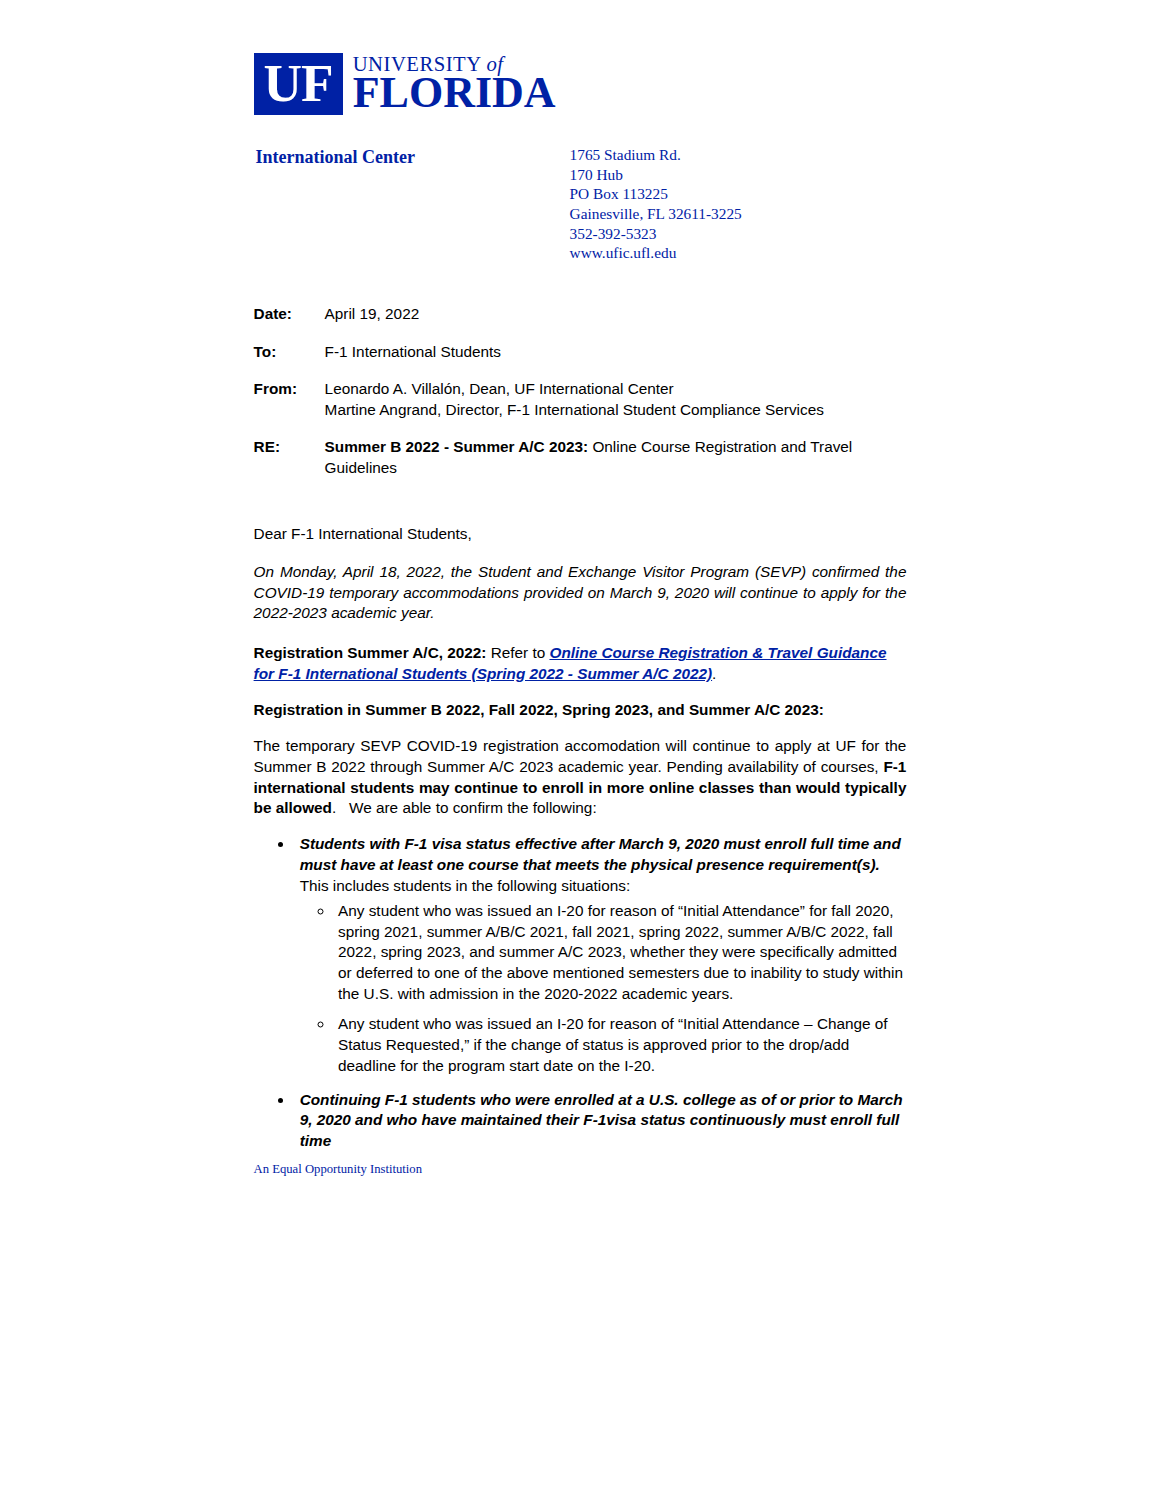| UF | UNIVERSITY of FLORIDA |
| International Center | 1765 Stadium Rd. 170 Hub PO Box 113225 Gainesville, FL 32611-3225 352-392-5323 www.ufic.ufl.edu |
| Date: | April 19, 2022 |
| To: | F-1 International Students |
| From: | Leonardo A. Villalón, Dean, UF International Center Martine Angrand, Director, F-1 International Student Compliance Services |
| RE: | Summer B 2022 - Summer A/C 2023: Online Course Registration and Travel Guidelines |
Dear F-1 International Students,
On Monday, April 18, 2022, the Student and Exchange Visitor Program (SEVP) confirmed the COVID-19 temporary accommodations provided on March 9, 2020 will continue to apply for the 2022-2023 academic year.
Registration Summer A/C, 2022: Refer to Online Course Registration & Travel Guidance for F-1 International Students (Spring 2022 - Summer A/C 2022).
Registration in Summer B 2022, Fall 2022, Spring 2023, and Summer A/C 2023:
The temporary SEVP COVID-19 registration accomodation will continue to apply at UF for the Summer B 2022 through Summer A/C 2023 academic year. Pending availability of courses, F-1 international students may continue to enroll in more online classes than would typically be allowed. We are able to confirm the following:
Students with F-1 visa status effective after March 9, 2020 must enroll full time and must have at least one course that meets the physical presence requirement(s). This includes students in the following situations:
Any student who was issued an I-20 for reason of “Initial Attendance” for fall 2020, spring 2021, summer A/B/C 2021, fall 2021, spring 2022, summer A/B/C 2022, fall 2022, spring 2023, and summer A/C 2023, whether they were specifically admitted or deferred to one of the above mentioned semesters due to inability to study within the U.S. with admission in the 2020-2022 academic years.
Any student who was issued an I-20 for reason of “Initial Attendance – Change of Status Requested,” if the change of status is approved prior to the drop/add deadline for the program start date on the I-20.
Continuing F-1 students who were enrolled at a U.S. college as of or prior to March 9, 2020 and who have maintained their F-1visa status continuously must enroll full time
An Equal Opportunity Institution